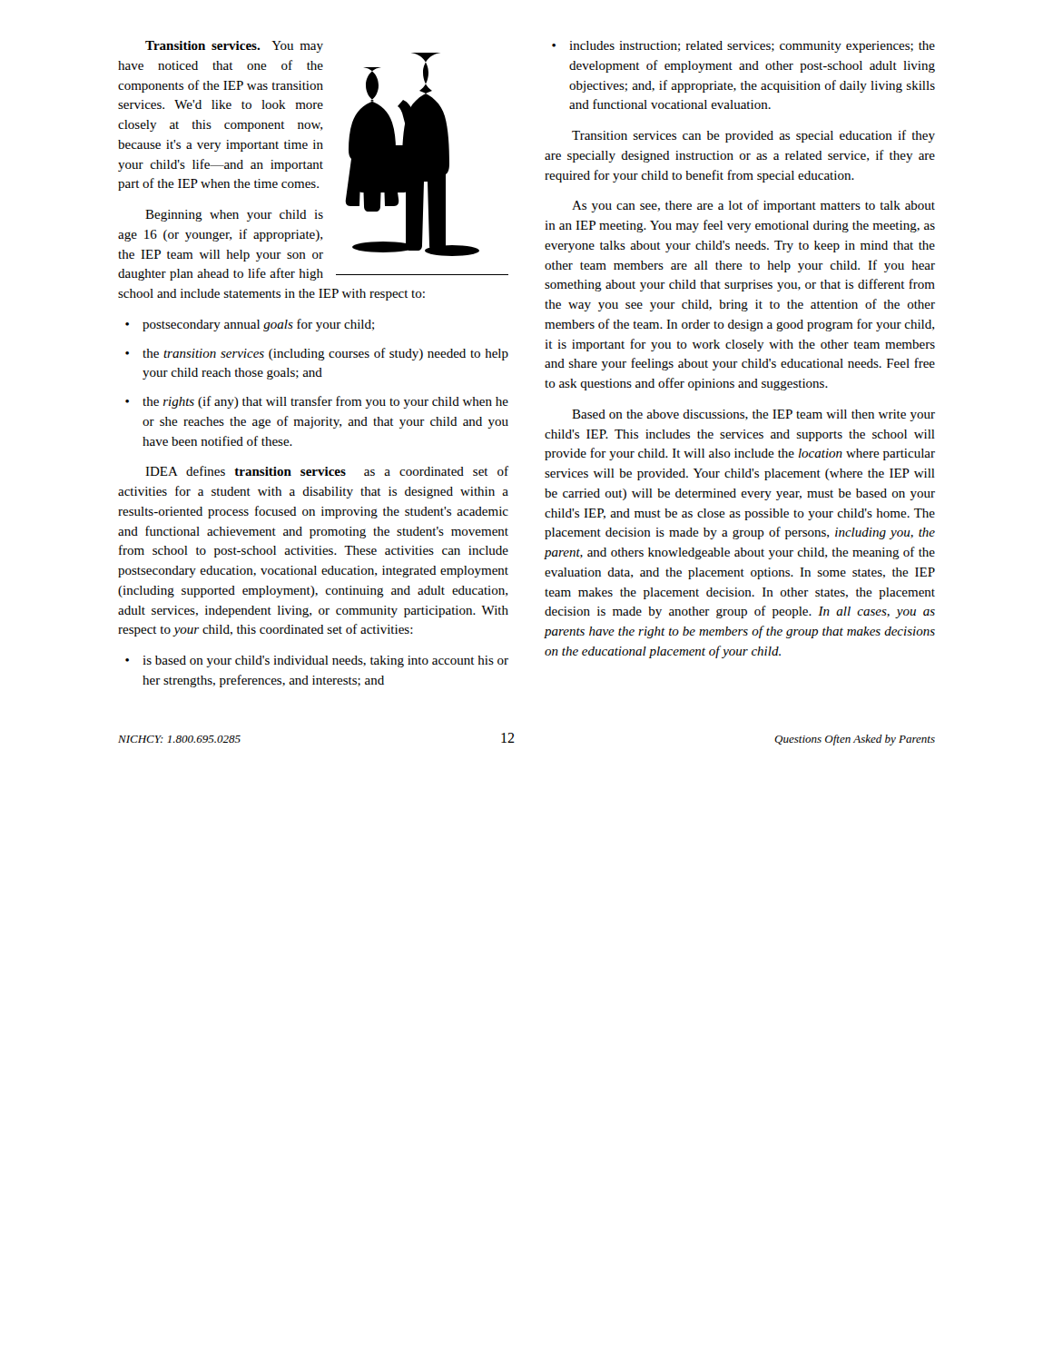Transition services. You may have noticed that one of the components of the IEP was transition services. We'd like to look more closely at this component now, because it's a very important time in your child's life—and an important part of the IEP when the time comes.
Beginning when your child is age 16 (or younger, if appropriate), the IEP team will help your son or daughter plan ahead to life after high school and include statements in the IEP with respect to:
postsecondary annual goals for your child;
the transition services (including courses of study) needed to help your child reach those goals; and
the rights (if any) that will transfer from you to your child when he or she reaches the age of majority, and that your child and you have been notified of these.
IDEA defines transition services as a coordinated set of activities for a student with a disability that is designed within a results-oriented process focused on improving the student's academic and functional achievement and promoting the student's movement from school to post-school activities. These activities can include postsecondary education, vocational education, integrated employment (including supported employment), continuing and adult education, adult services, independent living, or community participation. With respect to your child, this coordinated set of activities:
is based on your child's individual needs, taking into account his or her strengths, preferences, and interests; and
includes instruction; related services; community experiences; the development of employment and other post-school adult living objectives; and, if appropriate, the acquisition of daily living skills and functional vocational evaluation.
Transition services can be provided as special education if they are specially designed instruction or as a related service, if they are required for your child to benefit from special education.
As you can see, there are a lot of important matters to talk about in an IEP meeting. You may feel very emotional during the meeting, as everyone talks about your child's needs. Try to keep in mind that the other team members are all there to help your child. If you hear something about your child that surprises you, or that is different from the way you see your child, bring it to the attention of the other members of the team. In order to design a good program for your child, it is important for you to work closely with the other team members and share your feelings about your child's educational needs. Feel free to ask questions and offer opinions and suggestions.
Based on the above discussions, the IEP team will then write your child's IEP. This includes the services and supports the school will provide for your child. It will also include the location where particular services will be provided. Your child's placement (where the IEP will be carried out) will be determined every year, must be based on your child's IEP, and must be as close as possible to your child's home. The placement decision is made by a group of persons, including you, the parent, and others knowledgeable about your child, the meaning of the evaluation data, and the placement options. In some states, the IEP team makes the placement decision. In other states, the placement decision is made by another group of people. In all cases, you as parents have the right to be members of the group that makes decisions on the educational placement of your child.
NICHCY: 1.800.695.0285 12 Questions Often Asked by Parents